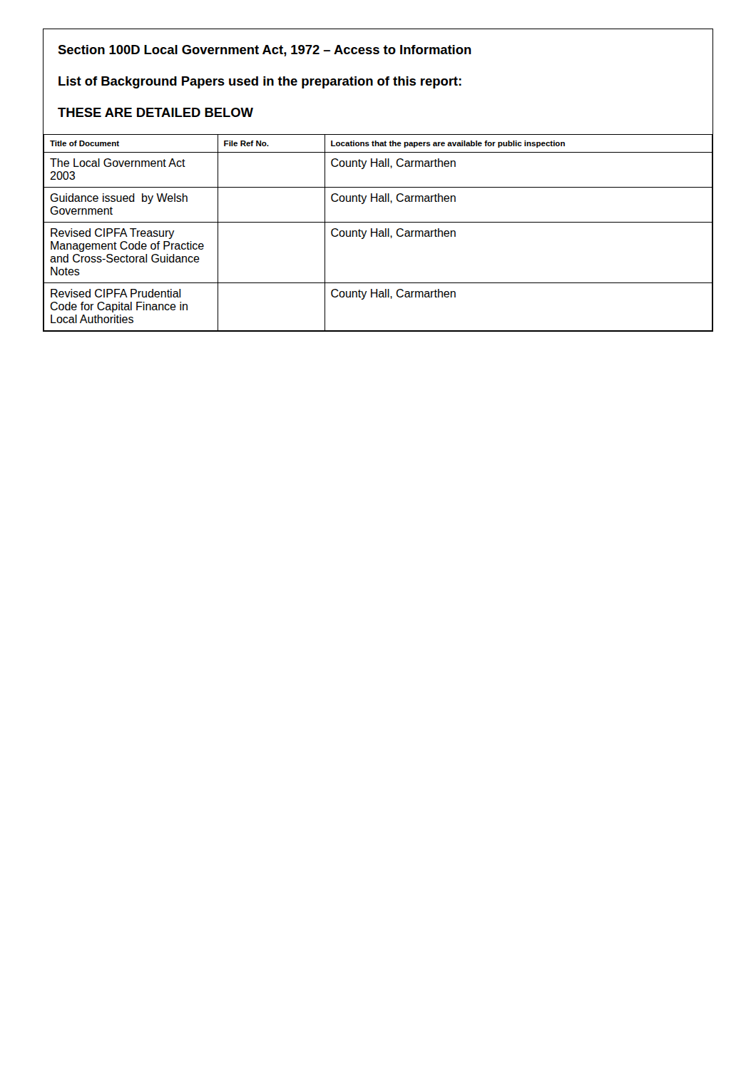Section 100D Local Government Act, 1972 – Access to Information
List of Background Papers used in the preparation of this report:
THESE ARE DETAILED BELOW
| Title of Document | File Ref No. | Locations that the papers are available for public inspection |
| --- | --- | --- |
| The Local Government Act 2003 | | County Hall, Carmarthen |
| Guidance issued by Welsh Government | | County Hall, Carmarthen |
| Revised CIPFA Treasury Management Code of Practice and Cross-Sectoral Guidance Notes | | County Hall, Carmarthen |
| Revised CIPFA Prudential Code for Capital Finance in Local Authorities | | County Hall, Carmarthen |